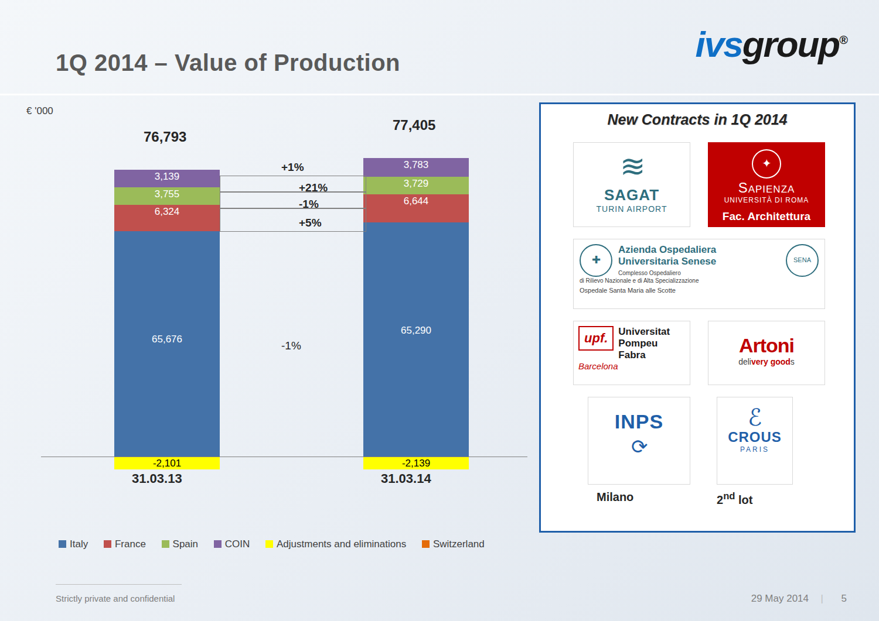1Q 2014 – Value of Production
ivs group®
€ '000
76,793
77,405
3,139
3,755
6,324
65,676
-2,101
3,783
3,729
6,644
65,290
-2,139
+1%
+21%
-1%
+5%
-1%
31.03.13
31.03.14
Italy France Spain COIN Adjustments and eliminations Switzerland
New Contracts in 1Q 2014
≋
SAGAT
TURIN AIRPORT
✦
Sapienza
UNIVERSITÀ DI ROMA
Fac. Architettura
✚
SENA
Azienda Ospedaliera
Universitaria Senese
Complesso Ospedaliero
di Rilievo Nazionale e di Alta Specializzazione
Ospedale Santa Maria alle Scotte
upf.
Universitat
Pompeu Fabra
Barcelona
Artoni
delivery goods
INPS
⟳
ℰ
CROUS
PARIS
Milano
2nd lot
Strictly private and confidential
29 May 2014
|
5